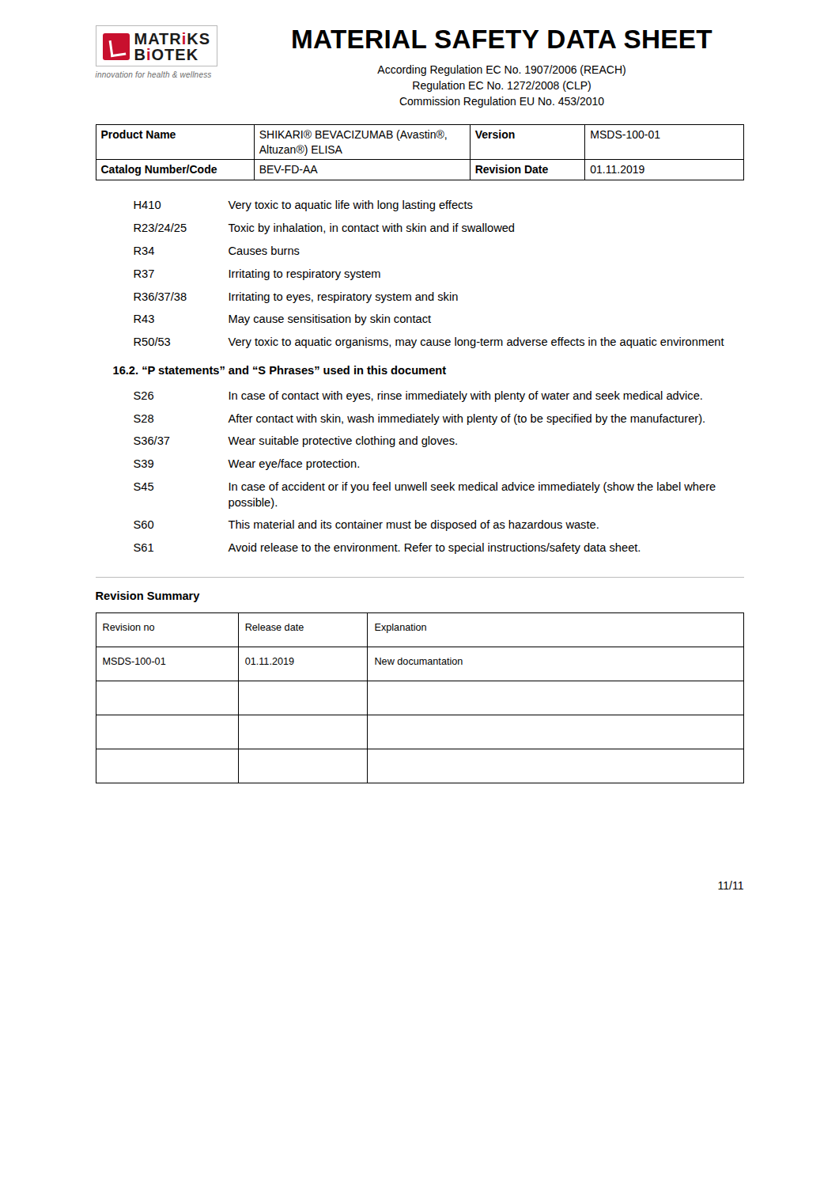MATRi KS
Bi OTEK
innovation for health & wellness
MATERIAL SAFETY DATA SHEET
According Regulation EC No. 1907/2006 (REACH)
Regulation EC No. 1272/2008 (CLP)
Commission Regulation EU No. 453/2010
| Product Name | SHIKARI® BEVACIZUMAB (Avastin®, Altuzan®) ELISA | Version | MSDS-100-01 |
| Catalog Number/Code | BEV-FD-AA | Revision Date | 01.11.2019 |
H410
Very toxic to aquatic life with long lasting effects
R23/24/25
Toxic by inhalation, in contact with skin and if swallowed
R34
Causes burns
R37
Irritating to respiratory system
R36/37/38
Irritating to eyes, respiratory system and skin
R43
May cause sensitisation by skin contact
R50/53
Very toxic to aquatic organisms, may cause long-term adverse effects in the aquatic environment
16.2. “P statements” and “S Phrases” used in this document
S26
In case of contact with eyes, rinse immediately with plenty of water and seek medical advice.
S28
After contact with skin, wash immediately with plenty of (to be specified by the manufacturer).
S36/37
Wear suitable protective clothing and gloves.
S39
Wear eye/face protection.
S45
In case of accident or if you feel unwell seek medical advice immediately (show the label where possible).
S60
This material and its container must be disposed of as hazardous waste.
S61
Avoid release to the environment. Refer to special instructions/safety data sheet.
Revision Summary
| Revision no | Release date | Explanation |
| MSDS-100-01 | 01.11.2019 | New documantation |
11/11